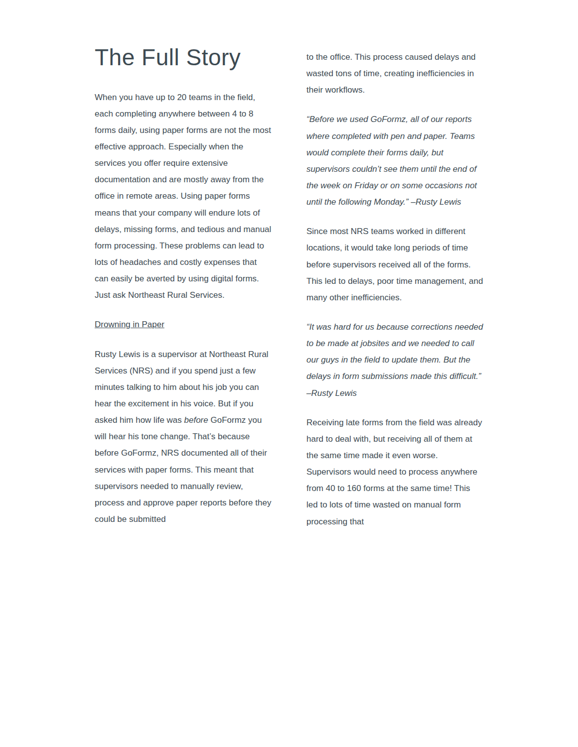The Full Story
When you have up to 20 teams in the field, each completing anywhere between 4 to 8 forms daily, using paper forms are not the most effective approach. Especially when the services you offer require extensive documentation and are mostly away from the office in remote areas. Using paper forms means that your company will endure lots of delays, missing forms, and tedious and manual form processing. These problems can lead to lots of headaches and costly expenses that can easily be averted by using digital forms. Just ask Northeast Rural Services.
Drowning in Paper
Rusty Lewis is a supervisor at Northeast Rural Services (NRS) and if you spend just a few minutes talking to him about his job you can hear the excitement in his voice. But if you asked him how life was before GoFormz you will hear his tone change. That’s because before GoFormz, NRS documented all of their services with paper forms. This meant that supervisors needed to manually review, process and approve paper reports before they could be submitted
to the office. This process caused delays and wasted tons of time, creating inefficiencies in their workflows.
“Before we used GoFormz, all of our reports where completed with pen and paper. Teams would complete their forms daily, but supervisors couldn’t see them until the end of the week on Friday or on some occasions not until the following Monday.” –Rusty Lewis
Since most NRS teams worked in different locations, it would take long periods of time before supervisors received all of the forms. This led to delays, poor time management, and many other inefficiencies.
“It was hard for us because corrections needed to be made at jobsites and we needed to call our guys in the field to update them. But the delays in form submissions made this difficult.”
–Rusty Lewis
Receiving late forms from the field was already hard to deal with, but receiving all of them at the same time made it even worse. Supervisors would need to process anywhere from 40 to 160 forms at the same time! This led to lots of time wasted on manual form processing that